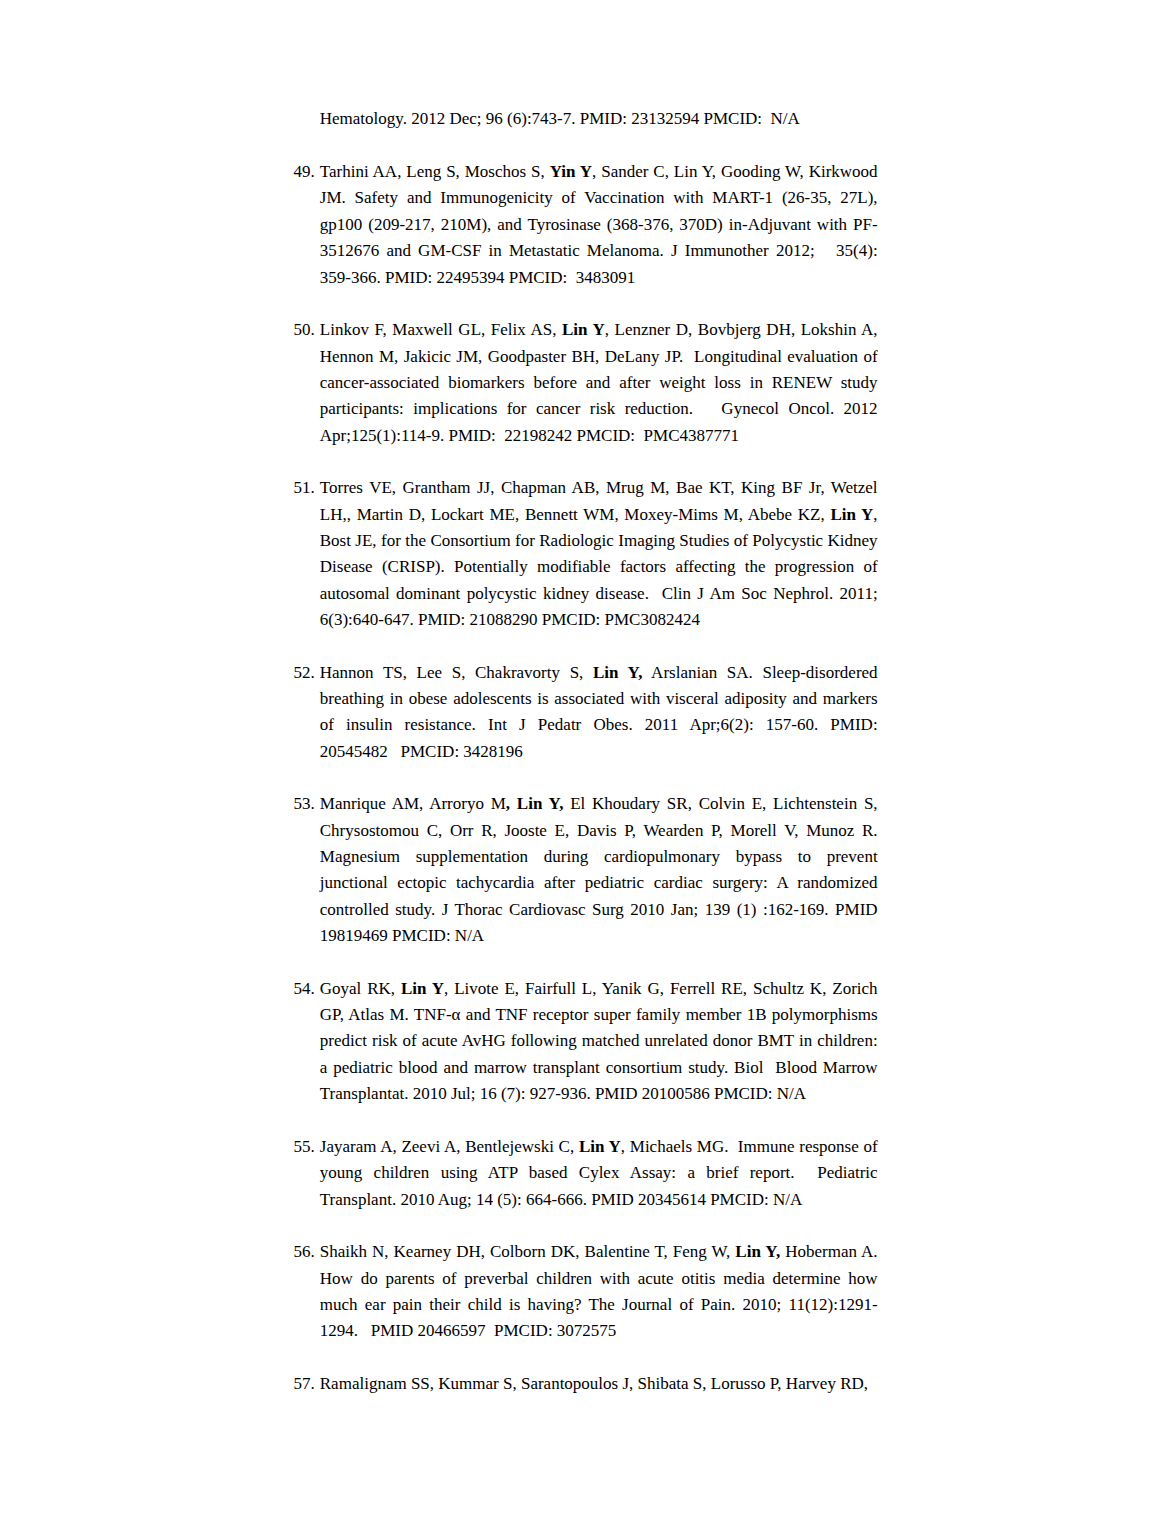Hematology. 2012 Dec; 96 (6):743-7. PMID: 23132594 PMCID: N/A
49. Tarhini AA, Leng S, Moschos S, Yin Y, Sander C, Lin Y, Gooding W, Kirkwood JM. Safety and Immunogenicity of Vaccination with MART-1 (26-35, 27L), gp100 (209-217, 210M), and Tyrosinase (368-376, 370D) in-Adjuvant with PF-3512676 and GM-CSF in Metastatic Melanoma. J Immunother 2012; 35(4): 359-366. PMID: 22495394 PMCID: 3483091
50. Linkov F, Maxwell GL, Felix AS, Lin Y, Lenzner D, Bovbjerg DH, Lokshin A, Hennon M, Jakicic JM, Goodpaster BH, DeLany JP. Longitudinal evaluation of cancer-associated biomarkers before and after weight loss in RENEW study participants: implications for cancer risk reduction. Gynecol Oncol. 2012 Apr;125(1):114-9. PMID: 22198242 PMCID: PMC4387771
51. Torres VE, Grantham JJ, Chapman AB, Mrug M, Bae KT, King BF Jr, Wetzel LH,, Martin D, Lockart ME, Bennett WM, Moxey-Mims M, Abebe KZ, Lin Y, Bost JE, for the Consortium for Radiologic Imaging Studies of Polycystic Kidney Disease (CRISP). Potentially modifiable factors affecting the progression of autosomal dominant polycystic kidney disease. Clin J Am Soc Nephrol. 2011; 6(3):640-647. PMID: 21088290 PMCID: PMC3082424
52. Hannon TS, Lee S, Chakravorty S, Lin Y, Arslanian SA. Sleep-disordered breathing in obese adolescents is associated with visceral adiposity and markers of insulin resistance. Int J Pedatr Obes. 2011 Apr;6(2): 157-60. PMID: 20545482 PMCID: 3428196
53. Manrique AM, Arroryo M, Lin Y, El Khoudary SR, Colvin E, Lichtenstein S, Chrysostomou C, Orr R, Jooste E, Davis P, Wearden P, Morell V, Munoz R. Magnesium supplementation during cardiopulmonary bypass to prevent junctional ectopic tachycardia after pediatric cardiac surgery: A randomized controlled study. J Thorac Cardiovasc Surg 2010 Jan; 139 (1) :162-169. PMID 19819469 PMCID: N/A
54. Goyal RK, Lin Y, Livote E, Fairfull L, Yanik G, Ferrell RE, Schultz K, Zorich GP, Atlas M. TNF-α and TNF receptor super family member 1B polymorphisms predict risk of acute AvHG following matched unrelated donor BMT in children: a pediatric blood and marrow transplant consortium study. Biol Blood Marrow Transplantat. 2010 Jul; 16 (7): 927-936. PMID 20100586 PMCID: N/A
55. Jayaram A, Zeevi A, Bentlejewski C, Lin Y, Michaels MG. Immune response of young children using ATP based Cylex Assay: a brief report. Pediatric Transplant. 2010 Aug; 14 (5): 664-666. PMID 20345614 PMCID: N/A
56. Shaikh N, Kearney DH, Colborn DK, Balentine T, Feng W, Lin Y, Hoberman A. How do parents of preverbal children with acute otitis media determine how much ear pain their child is having? The Journal of Pain. 2010; 11(12):1291-1294. PMID 20466597 PMCID: 3072575
57. Ramalignam SS, Kummar S, Sarantopoulos J, Shibata S, Lorusso P, Harvey RD,